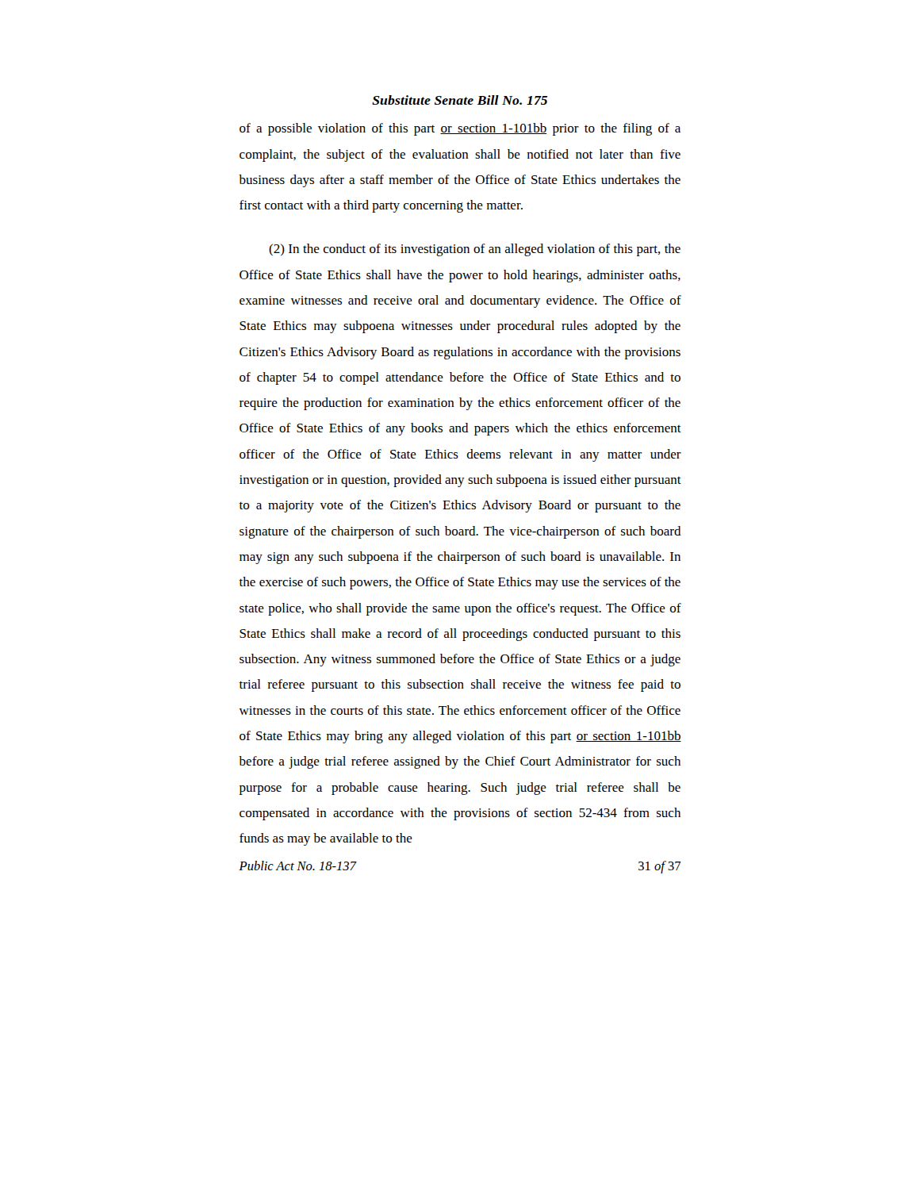Substitute Senate Bill No. 175
of a possible violation of this part or section 1-101bb prior to the filing of a complaint, the subject of the evaluation shall be notified not later than five business days after a staff member of the Office of State Ethics undertakes the first contact with a third party concerning the matter.
(2) In the conduct of its investigation of an alleged violation of this part, the Office of State Ethics shall have the power to hold hearings, administer oaths, examine witnesses and receive oral and documentary evidence. The Office of State Ethics may subpoena witnesses under procedural rules adopted by the Citizen's Ethics Advisory Board as regulations in accordance with the provisions of chapter 54 to compel attendance before the Office of State Ethics and to require the production for examination by the ethics enforcement officer of the Office of State Ethics of any books and papers which the ethics enforcement officer of the Office of State Ethics deems relevant in any matter under investigation or in question, provided any such subpoena is issued either pursuant to a majority vote of the Citizen's Ethics Advisory Board or pursuant to the signature of the chairperson of such board. The vice-chairperson of such board may sign any such subpoena if the chairperson of such board is unavailable. In the exercise of such powers, the Office of State Ethics may use the services of the state police, who shall provide the same upon the office's request. The Office of State Ethics shall make a record of all proceedings conducted pursuant to this subsection. Any witness summoned before the Office of State Ethics or a judge trial referee pursuant to this subsection shall receive the witness fee paid to witnesses in the courts of this state. The ethics enforcement officer of the Office of State Ethics may bring any alleged violation of this part or section 1-101bb before a judge trial referee assigned by the Chief Court Administrator for such purpose for a probable cause hearing. Such judge trial referee shall be compensated in accordance with the provisions of section 52-434 from such funds as may be available to the
Public Act No. 18-137 31 of 37